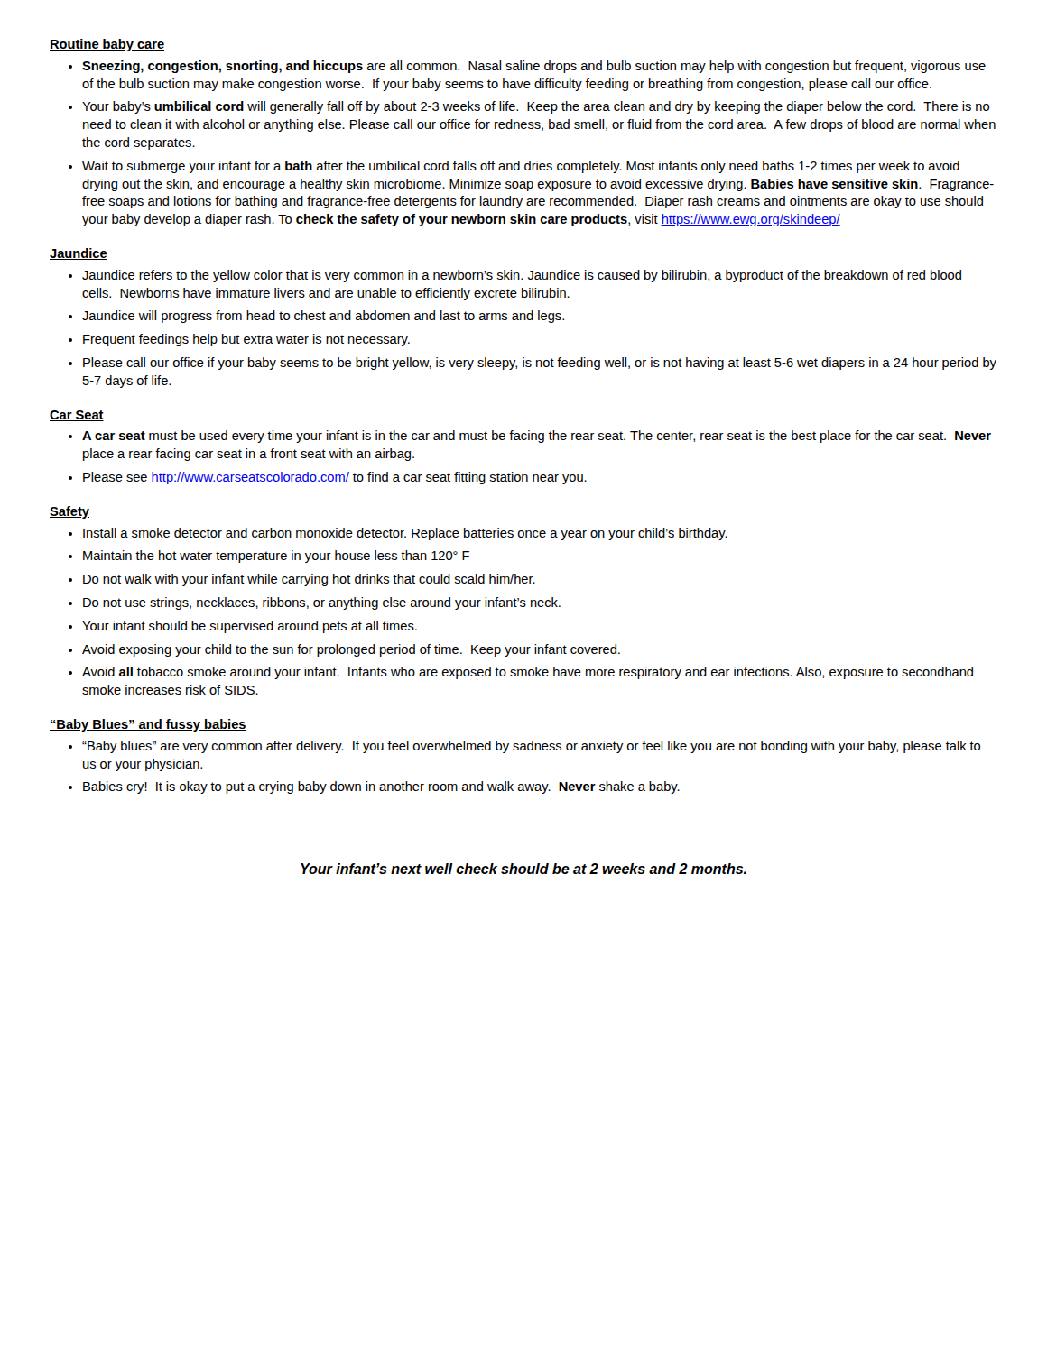Routine baby care
Sneezing, congestion, snorting, and hiccups are all common. Nasal saline drops and bulb suction may help with congestion but frequent, vigorous use of the bulb suction may make congestion worse. If your baby seems to have difficulty feeding or breathing from congestion, please call our office.
Your baby’s umbilical cord will generally fall off by about 2-3 weeks of life. Keep the area clean and dry by keeping the diaper below the cord. There is no need to clean it with alcohol or anything else. Please call our office for redness, bad smell, or fluid from the cord area. A few drops of blood are normal when the cord separates.
Wait to submerge your infant for a bath after the umbilical cord falls off and dries completely. Most infants only need baths 1-2 times per week to avoid drying out the skin, and encourage a healthy skin microbiome. Minimize soap exposure to avoid excessive drying. Babies have sensitive skin. Fragrance-free soaps and lotions for bathing and fragrance-free detergents for laundry are recommended. Diaper rash creams and ointments are okay to use should your baby develop a diaper rash. To check the safety of your newborn skin care products, visit https://www.ewg.org/skindeep/
Jaundice
Jaundice refers to the yellow color that is very common in a newborn’s skin. Jaundice is caused by bilirubin, a byproduct of the breakdown of red blood cells. Newborns have immature livers and are unable to efficiently excrete bilirubin.
Jaundice will progress from head to chest and abdomen and last to arms and legs.
Frequent feedings help but extra water is not necessary.
Please call our office if your baby seems to be bright yellow, is very sleepy, is not feeding well, or is not having at least 5-6 wet diapers in a 24 hour period by 5-7 days of life.
Car Seat
A car seat must be used every time your infant is in the car and must be facing the rear seat. The center, rear seat is the best place for the car seat. Never place a rear facing car seat in a front seat with an airbag.
Please see http://www.carseatscolorado.com/ to find a car seat fitting station near you.
Safety
Install a smoke detector and carbon monoxide detector. Replace batteries once a year on your child’s birthday.
Maintain the hot water temperature in your house less than 120° F
Do not walk with your infant while carrying hot drinks that could scald him/her.
Do not use strings, necklaces, ribbons, or anything else around your infant’s neck.
Your infant should be supervised around pets at all times.
Avoid exposing your child to the sun for prolonged period of time. Keep your infant covered.
Avoid all tobacco smoke around your infant. Infants who are exposed to smoke have more respiratory and ear infections. Also, exposure to secondhand smoke increases risk of SIDS.
“Baby Blues” and fussy babies
“Baby blues” are very common after delivery. If you feel overwhelmed by sadness or anxiety or feel like you are not bonding with your baby, please talk to us or your physician.
Babies cry! It is okay to put a crying baby down in another room and walk away. Never shake a baby.
Your infant’s next well check should be at 2 weeks and 2 months.